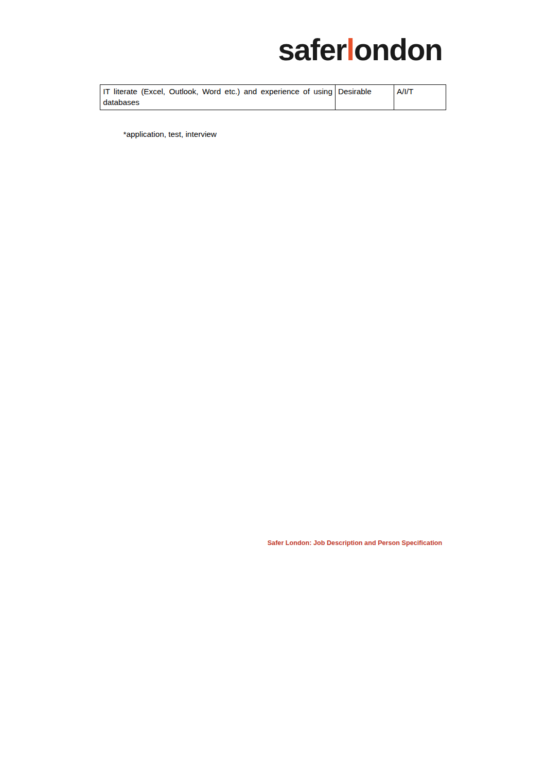safer london
| IT literate (Excel, Outlook, Word etc.) and experience of using databases | Desirable | A/I/T |
*application, test, interview
Safer London: Job Description and Person Specification